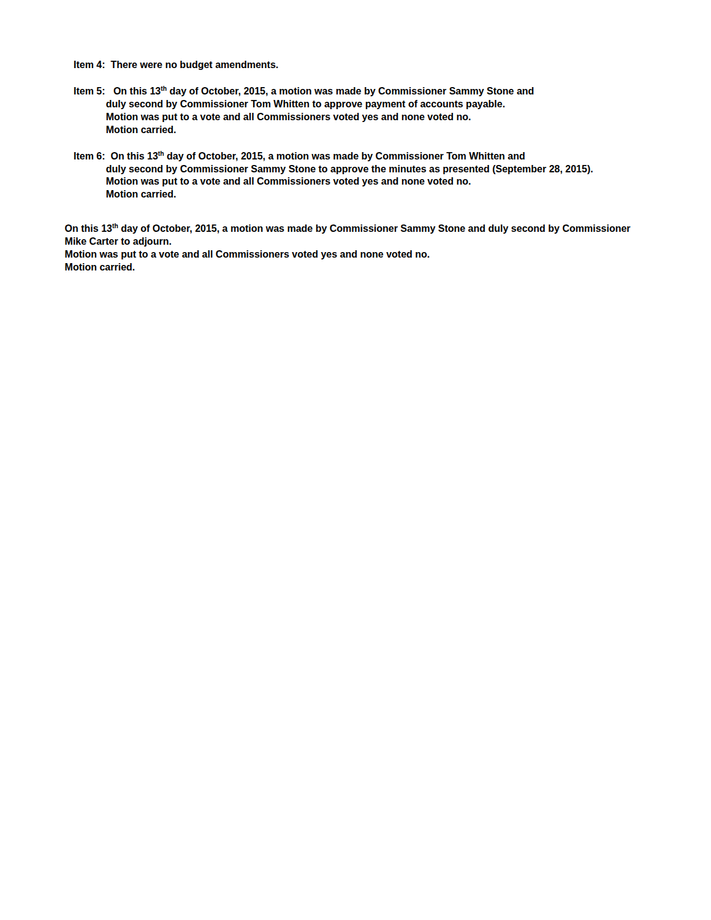Item 4: There were no budget amendments.
Item 5: On this 13th day of October, 2015, a motion was made by Commissioner Sammy Stone and
duly second by Commissioner Tom Whitten to approve payment of accounts payable.
Motion was put to a vote and all Commissioners voted yes and none voted no.
Motion carried.
Item 6: On this 13th day of October, 2015, a motion was made by Commissioner Tom Whitten and
duly second by Commissioner Sammy Stone to approve the minutes as presented (September 28, 2015).
Motion was put to a vote and all Commissioners voted yes and none voted no.
Motion carried.
On this 13th day of October, 2015, a motion was made by Commissioner Sammy Stone and duly second by Commissioner Mike Carter to adjourn.
Motion was put to a vote and all Commissioners voted yes and none voted no.
Motion carried.